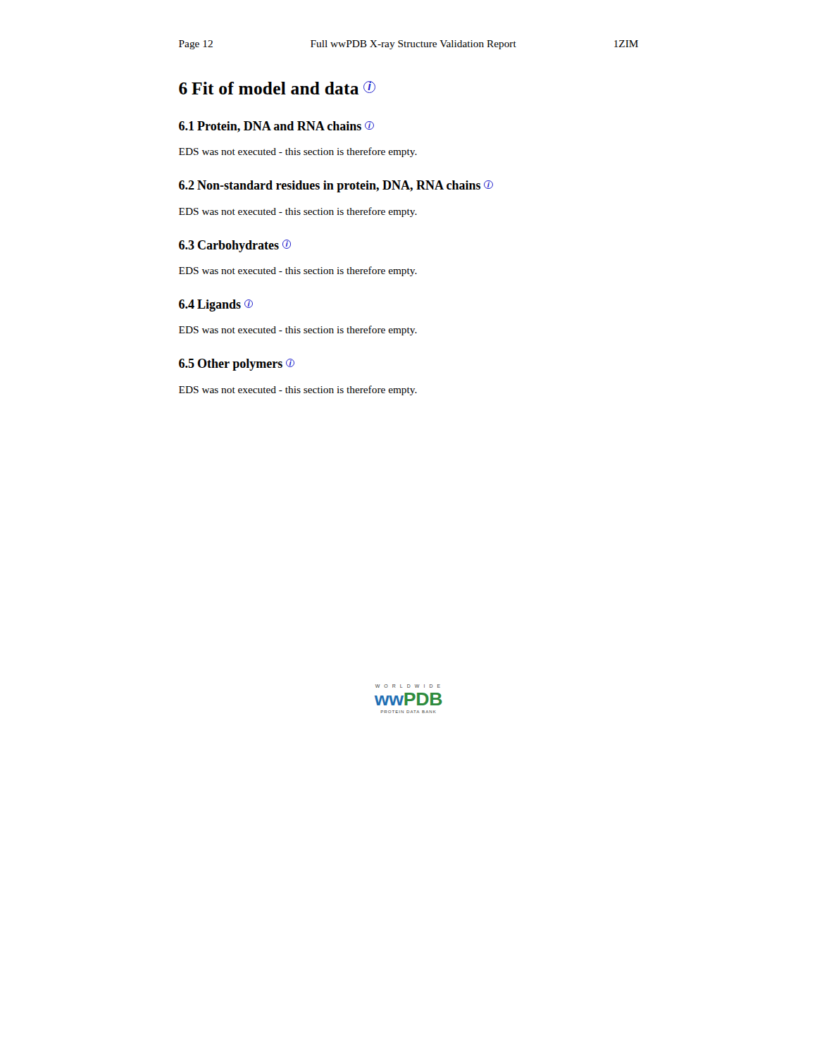Page 12
Full wwPDB X-ray Structure Validation Report
1ZIM
6 Fit of model and datai
6.1 Protein, DNA and RNA chainsi
EDS was not executed - this section is therefore empty.
6.2 Non-standard residues in protein, DNA, RNA chainsi
EDS was not executed - this section is therefore empty.
6.3 Carbohydratesi
EDS was not executed - this section is therefore empty.
6.4 Ligandsi
EDS was not executed - this section is therefore empty.
6.5 Other polymersi
EDS was not executed - this section is therefore empty.
W O R L D W I D E
ww PDB
PROTEIN DATA BANK